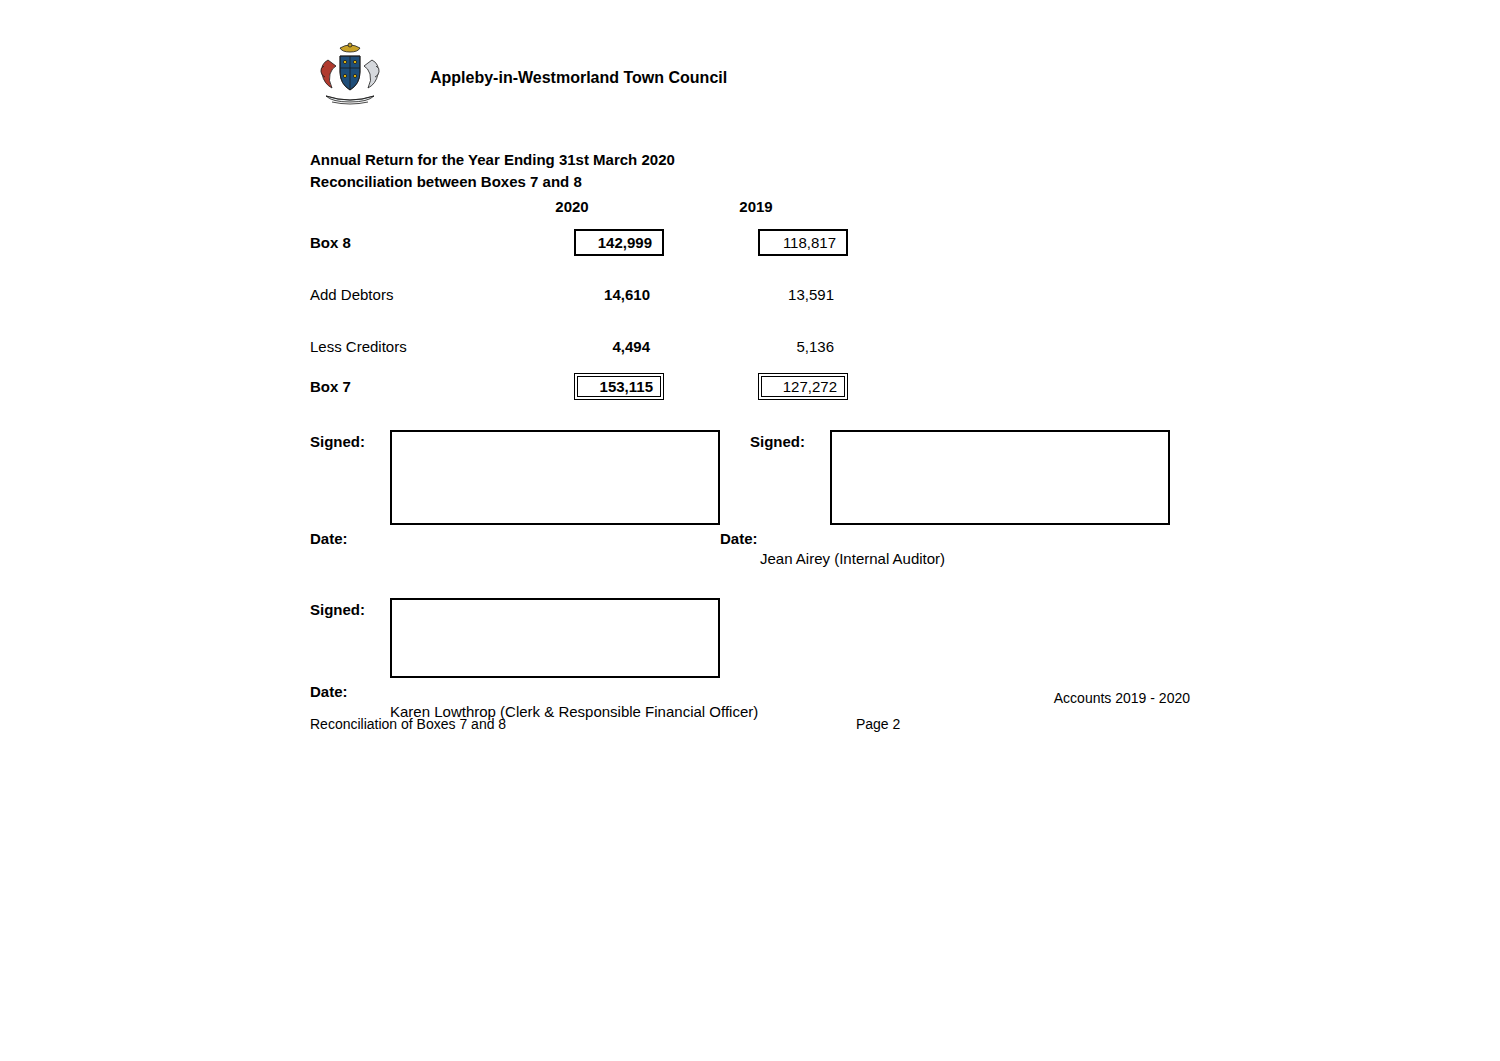Appleby-in-Westmorland Town Council
Annual Return for the Year Ending 31st March 2020
Reconciliation between Boxes 7 and 8
| | 2020 | 2019 |
| Box 8 | 142,999 | 118,817 |
| Add Debtors | 14,610 | 13,591 |
| Less Creditors | 4,494 | 5,136 |
| Box 7 | 153,115 | 127,272 |
Signed:
Signed:
Date:
Date:
Jean Airey (Internal Auditor)
Signed:
Date:
Karen Lowthrop (Clerk & Responsible Financial Officer)
Accounts 2019 - 2020
Reconciliation of Boxes 7 and 8
Page 2